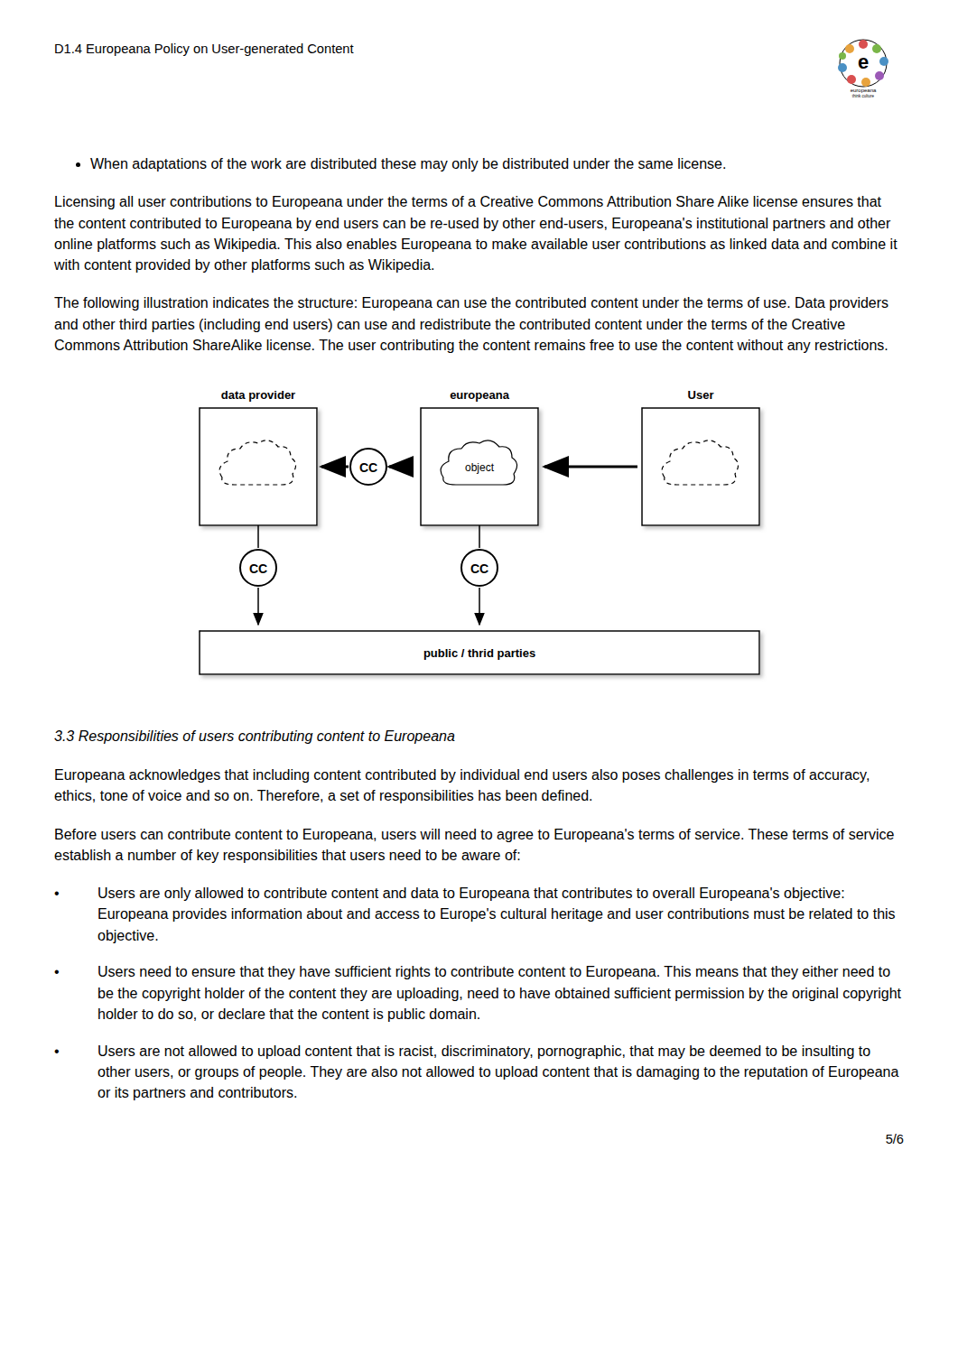D1.4 Europeana Policy on User-generated Content
e europeana think culture
When adaptations of the work are distributed these may only be distributed under the same license.
Licensing all user contributions to Europeana under the terms of a Creative Commons Attribution Share Alike license ensures that the content contributed to Europeana by end users can be re-used by other end-users, Europeana's institutional partners and other online platforms such as Wikipedia. This also enables Europeana to make available user contributions as linked data and combine it with content provided by other platforms such as Wikipedia.
The following illustration indicates the structure: Europeana can use the contributed content under the terms of use. Data providers and other third parties (including end users) can use and redistribute the contributed content under the terms of the Creative Commons Attribution ShareAlike license. The user contributing the content remains free to use the content without any restrictions.
data provider europeana User object CC CC CC public / thrid parties
3.3 Responsibilities of users contributing content to Europeana
Europeana acknowledges that including content contributed by individual end users also poses challenges in terms of accuracy, ethics, tone of voice and so on. Therefore, a set of responsibilities has been defined.
Before users can contribute content to Europeana, users will need to agree to Europeana's terms of service. These terms of service establish a number of key responsibilities that users need to be aware of:
•
Users are only allowed to contribute content and data to Europeana that contributes to overall Europeana's objective: Europeana provides information about and access to Europe's cultural heritage and user contributions must be related to this objective.
•
Users need to ensure that they have sufficient rights to contribute content to Europeana. This means that they either need to be the copyright holder of the content they are uploading, need to have obtained sufficient permission by the original copyright holder to do so, or declare that the content is public domain.
•
Users are not allowed to upload content that is racist, discriminatory, pornographic, that may be deemed to be insulting to other users, or groups of people. They are also not allowed to upload content that is damaging to the reputation of Europeana or its partners and contributors.
5/6